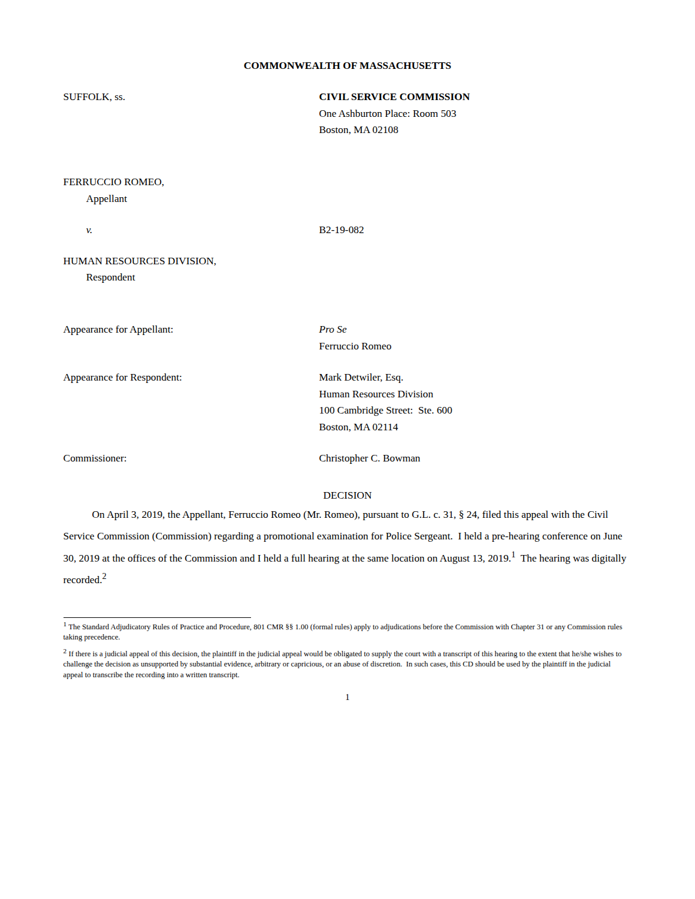COMMONWEALTH OF MASSACHUSETTS
| SUFFOLK, ss. | CIVIL SERVICE COMMISSION One Ashburton Place: Room 503 Boston, MA 02108 |
| FERRUCCIO ROMEO, Appellant | |
| v. | B2-19-082 |
| HUMAN RESOURCES DIVISION, Respondent | |
| Appearance for Appellant: | Pro Se Ferruccio Romeo |
| Appearance for Respondent: | Mark Detwiler, Esq. Human Resources Division 100 Cambridge Street: Ste. 600 Boston, MA 02114 |
| Commissioner: | Christopher C. Bowman |
DECISION
On April 3, 2019, the Appellant, Ferruccio Romeo (Mr. Romeo), pursuant to G.L. c. 31, § 24, filed this appeal with the Civil Service Commission (Commission) regarding a promotional examination for Police Sergeant. I held a pre-hearing conference on June 30, 2019 at the offices of the Commission and I held a full hearing at the same location on August 13, 2019.1 The hearing was digitally recorded.2
1 The Standard Adjudicatory Rules of Practice and Procedure, 801 CMR §§ 1.00 (formal rules) apply to adjudications before the Commission with Chapter 31 or any Commission rules taking precedence.
2 If there is a judicial appeal of this decision, the plaintiff in the judicial appeal would be obligated to supply the court with a transcript of this hearing to the extent that he/she wishes to challenge the decision as unsupported by substantial evidence, arbitrary or capricious, or an abuse of discretion. In such cases, this CD should be used by the plaintiff in the judicial appeal to transcribe the recording into a written transcript.
1